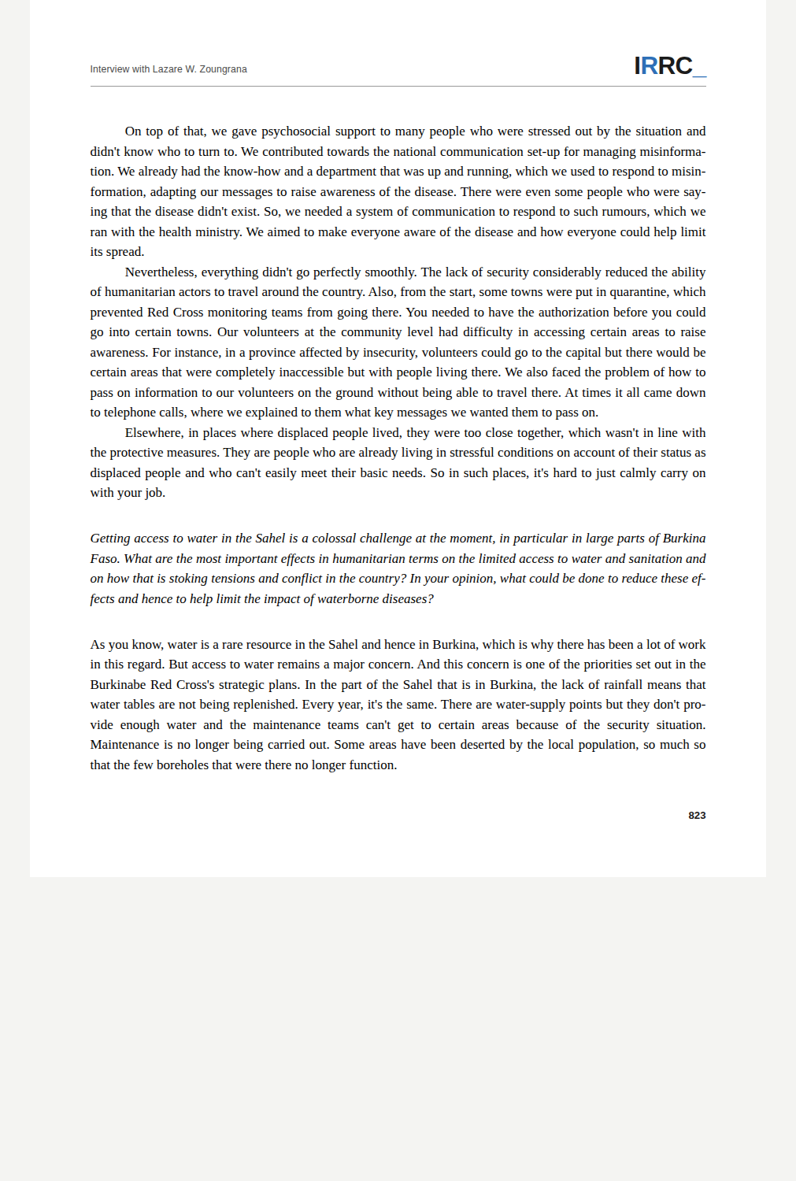Interview with Lazare W. Zoungrana
IRRC_
On top of that, we gave psychosocial support to many people who were stressed out by the situation and didn't know who to turn to. We contributed towards the national communication set-up for managing misinformation. We already had the know-how and a department that was up and running, which we used to respond to misinformation, adapting our messages to raise awareness of the disease. There were even some people who were saying that the disease didn't exist. So, we needed a system of communication to respond to such rumours, which we ran with the health ministry. We aimed to make everyone aware of the disease and how everyone could help limit its spread.
Nevertheless, everything didn't go perfectly smoothly. The lack of security considerably reduced the ability of humanitarian actors to travel around the country. Also, from the start, some towns were put in quarantine, which prevented Red Cross monitoring teams from going there. You needed to have the authorization before you could go into certain towns. Our volunteers at the community level had difficulty in accessing certain areas to raise awareness. For instance, in a province affected by insecurity, volunteers could go to the capital but there would be certain areas that were completely inaccessible but with people living there. We also faced the problem of how to pass on information to our volunteers on the ground without being able to travel there. At times it all came down to telephone calls, where we explained to them what key messages we wanted them to pass on.
Elsewhere, in places where displaced people lived, they were too close together, which wasn't in line with the protective measures. They are people who are already living in stressful conditions on account of their status as displaced people and who can't easily meet their basic needs. So in such places, it's hard to just calmly carry on with your job.
Getting access to water in the Sahel is a colossal challenge at the moment, in particular in large parts of Burkina Faso. What are the most important effects in humanitarian terms on the limited access to water and sanitation and on how that is stoking tensions and conflict in the country? In your opinion, what could be done to reduce these effects and hence to help limit the impact of waterborne diseases?
As you know, water is a rare resource in the Sahel and hence in Burkina, which is why there has been a lot of work in this regard. But access to water remains a major concern. And this concern is one of the priorities set out in the Burkinabe Red Cross's strategic plans. In the part of the Sahel that is in Burkina, the lack of rainfall means that water tables are not being replenished. Every year, it's the same. There are water-supply points but they don't provide enough water and the maintenance teams can't get to certain areas because of the security situation. Maintenance is no longer being carried out. Some areas have been deserted by the local population, so much so that the few boreholes that were there no longer function.
823